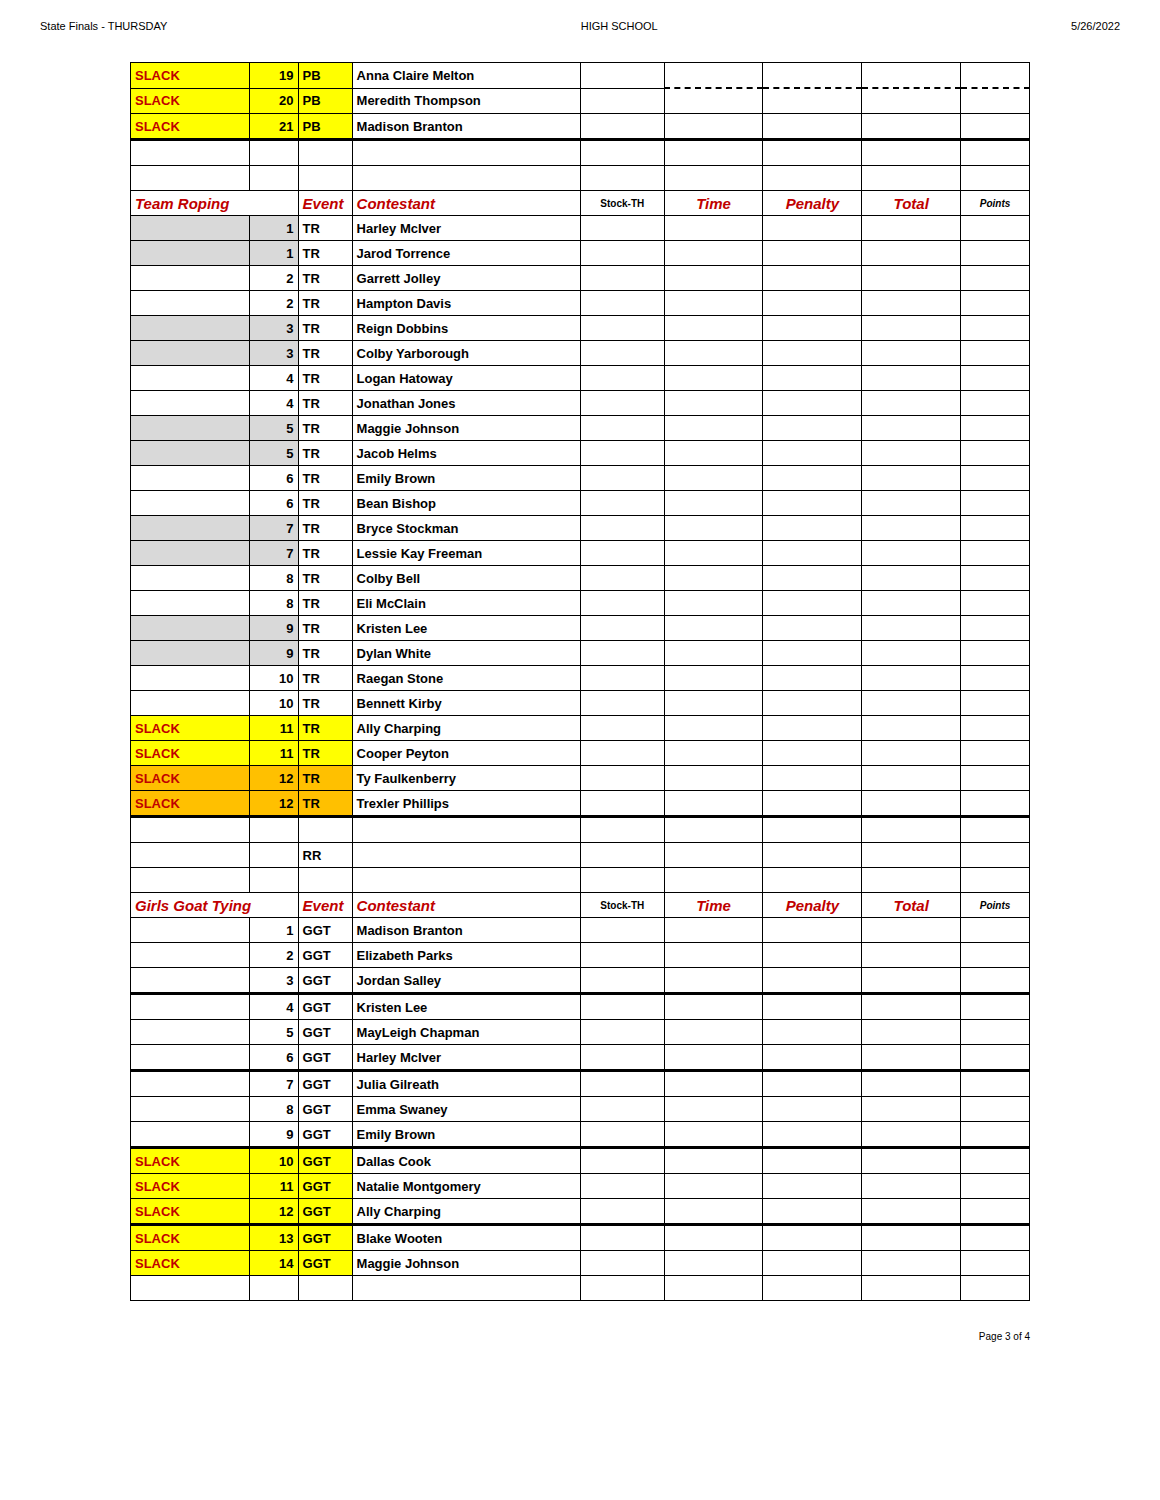State Finals - THURSDAY
HIGH SCHOOL
5/26/2022
| SLACK | 19 | PB | Anna Claire Melton | | | | | |
| SLACK | 20 | PB | Meredith Thompson | | | | | |
| SLACK | 21 | PB | Madison Branton | | | | | |
| Team Roping | Event | Contestant | Stock-TH | Time | Penalty | Total | Points |
| | 1 | TR | Harley McIver | | | | | |
| | 1 | TR | Jarod Torrence | | | | | |
| | 2 | TR | Garrett Jolley | | | | | |
| | 2 | TR | Hampton Davis | | | | | |
| | 3 | TR | Reign Dobbins | | | | | |
| | 3 | TR | Colby Yarborough | | | | | |
| | 4 | TR | Logan Hatoway | | | | | |
| | 4 | TR | Jonathan Jones | | | | | |
| | 5 | TR | Maggie Johnson | | | | | |
| | 5 | TR | Jacob Helms | | | | | |
| | 6 | TR | Emily Brown | | | | | |
| | 6 | TR | Bean Bishop | | | | | |
| | 7 | TR | Bryce Stockman | | | | | |
| | 7 | TR | Lessie Kay Freeman | | | | | |
| | 8 | TR | Colby Bell | | | | | |
| | 8 | TR | Eli McClain | | | | | |
| | 9 | TR | Kristen Lee | | | | | |
| | 9 | TR | Dylan White | | | | | |
| | 10 | TR | Raegan Stone | | | | | |
| | 10 | TR | Bennett Kirby | | | | | |
| SLACK | 11 | TR | Ally Charping | | | | | |
| SLACK | 11 | TR | Cooper Peyton | | | | | |
| SLACK | 12 | TR | Ty Faulkenberry | | | | | |
| SLACK | 12 | TR | Trexler Phillips | | | | | |
| | | RR | | | | | | |
| Girls Goat Tying | Event | Contestant | Stock-TH | Time | Penalty | Total | Points |
| | 1 | GGT | Madison Branton | | | | | |
| | 2 | GGT | Elizabeth Parks | | | | | |
| | 3 | GGT | Jordan Salley | | | | | |
| | 4 | GGT | Kristen Lee | | | | | |
| | 5 | GGT | MayLeigh Chapman | | | | | |
| | 6 | GGT | Harley McIver | | | | | |
| | 7 | GGT | Julia Gilreath | | | | | |
| | 8 | GGT | Emma Swaney | | | | | |
| | 9 | GGT | Emily Brown | | | | | |
| SLACK | 10 | GGT | Dallas Cook | | | | | |
| SLACK | 11 | GGT | Natalie Montgomery | | | | | |
| SLACK | 12 | GGT | Ally Charping | | | | | |
| SLACK | 13 | GGT | Blake Wooten | | | | | |
| SLACK | 14 | GGT | Maggie Johnson | | | | | |
Page 3 of 4